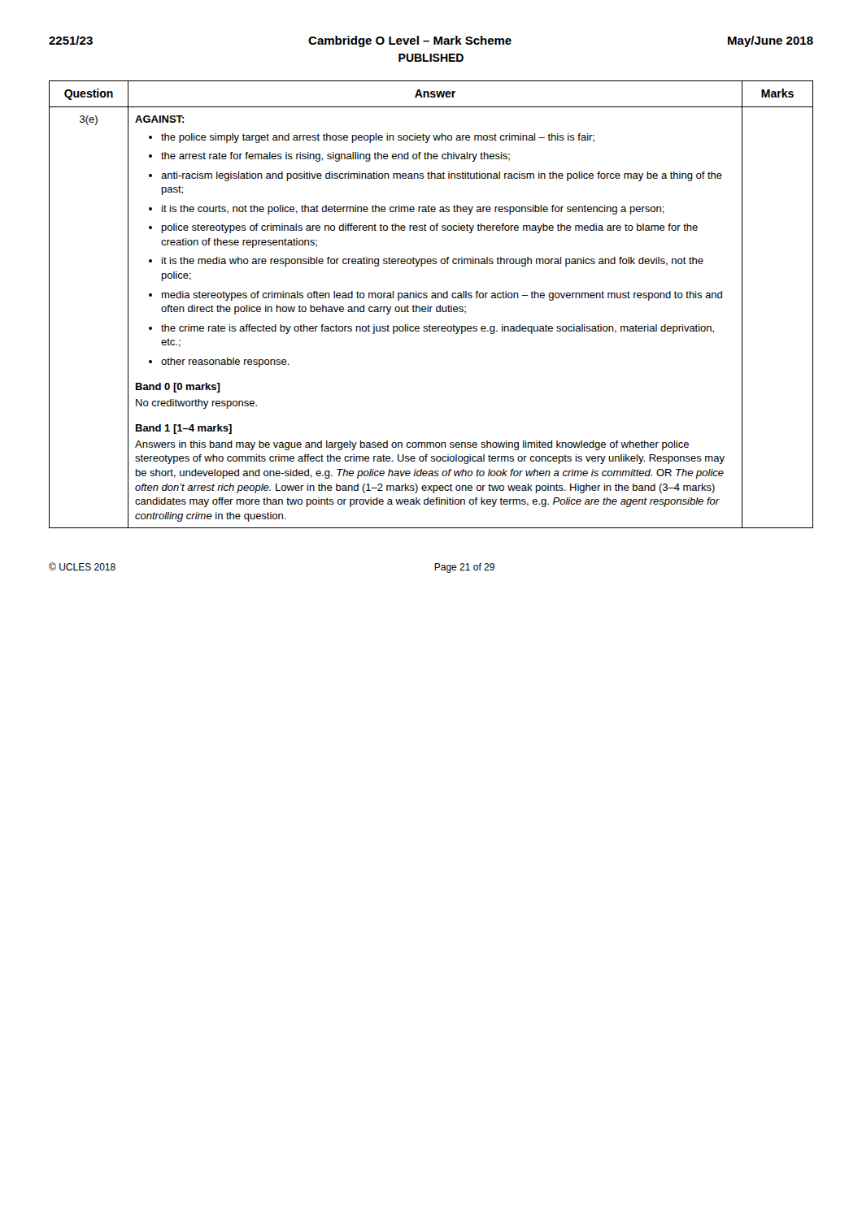2251/23
Cambridge O Level – Mark Scheme
May/June 2018
PUBLISHED
| Question | Answer | Marks |
| --- | --- | --- |
| 3(e) | AGAINST: the police simply target and arrest those people in society who are most criminal – this is fair; the arrest rate for females is rising, signalling the end of the chivalry thesis; anti-racism legislation and positive discrimination means that institutional racism in the police force may be a thing of the past; it is the courts, not the police, that determine the crime rate as they are responsible for sentencing a person; police stereotypes of criminals are no different to the rest of society therefore maybe the media are to blame for the creation of these representations; it is the media who are responsible for creating stereotypes of criminals through moral panics and folk devils, not the police; media stereotypes of criminals often lead to moral panics and calls for action – the government must respond to this and often direct the police in how to behave and carry out their duties; the crime rate is affected by other factors not just police stereotypes e.g. inadequate socialisation, material deprivation, etc.; other reasonable response. Band 0 [0 marks] No creditworthy response. Band 1 [1–4 marks] Answers in this band may be vague and largely based on common sense showing limited knowledge of whether police stereotypes of who commits crime affect the crime rate. Use of sociological terms or concepts is very unlikely. Responses may be short, undeveloped and one-sided, e.g. The police have ideas of who to look for when a crime is committed. OR The police often don’t arrest rich people. Lower in the band (1–2 marks) expect one or two weak points. Higher in the band (3–4 marks) candidates may offer more than two points or provide a weak definition of key terms, e.g. Police are the agent responsible for controlling crime in the question. | |
© UCLES 2018
Page 21 of 29